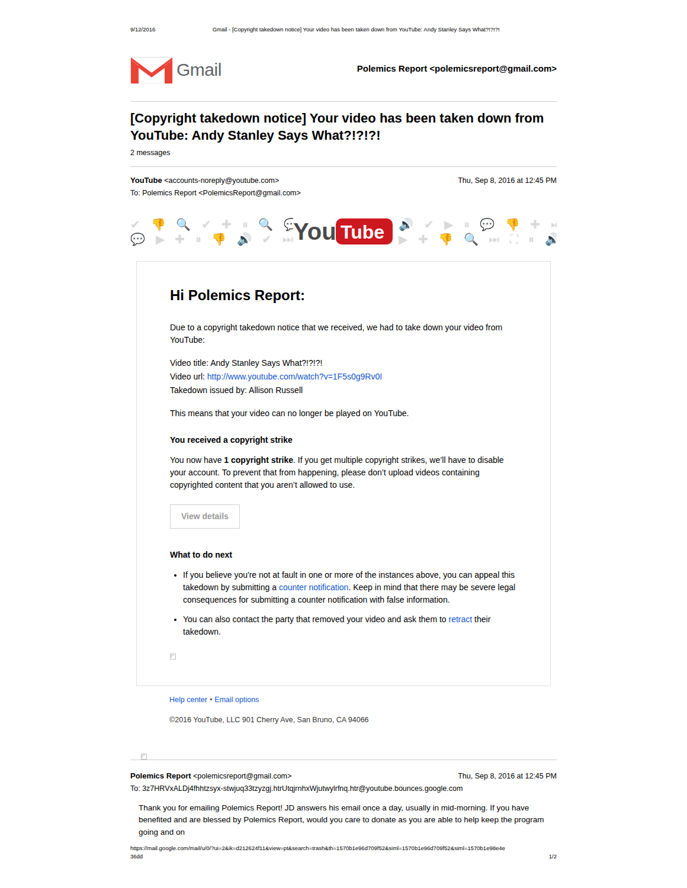9/12/2016
Gmail - [Copyright takedown notice] Your video has been taken down from YouTube: Andy Stanley Says What?!?!?!
Gmail
Polemics Report <polemicsreport@gmail.com>
[Copyright takedown notice] Your video has been taken down from YouTube: Andy Stanley Says What?!?!?!
2 messages
YouTube <accounts-noreply@youtube.com>
Thu, Sep 8, 2016 at 12:45 PM
To: Polemics Report <PolemicsReport@gmail.com>
✔ 👎 🔍 ✔ ✚ ⏸ 🔍 💬
💬 ▶ ✚ ⏸ 👎 🔊 ✔ ⏭
You Tube
🔊 ✔ ▶ ⏸ 💬 👎 ✚ ⏭
▶ ✚ 👎 🔍 ⏭ ⛶ ⏸ 🔊
Hi Polemics Report:
Due to a copyright takedown notice that we received, we had to take down your video from YouTube:
Video title: Andy Stanley Says What?!?!?!
Video url: http://www.youtube.com/watch?v=1F5s0g9Rv0I
Takedown issued by: Allison Russell
This means that your video can no longer be played on YouTube.
You received a copyright strike
You now have 1 copyright strike. If you get multiple copyright strikes, we’ll have to disable your account. To prevent that from happening, please don’t upload videos containing copyrighted content that you aren’t allowed to use.
View details
What to do next
If you believe you're not at fault in one or more of the instances above, you can appeal this takedown by submitting a counter notification. Keep in mind that there may be severe legal consequences for submitting a counter notification with false information.
You can also contact the party that removed your video and ask them to retract their takedown.
Help center•Email options
©2016 YouTube, LLC 901 Cherry Ave, San Bruno, CA 94066
Polemics Report <polemicsreport@gmail.com>
Thu, Sep 8, 2016 at 12:45 PM
To: 3z7HRVxALDj4fhhtzsyx-stwjuq33tzyzgj.htrUtqjrnhxWjutwylrfnq.htr@youtube.bounces.google.com
Thank you for emailing Polemics Report! JD answers his email once a day, usually in mid-morning. If you have benefited and are blessed by Polemics Report, would you care to donate as you are able to help keep the program going and on
https://mail.google.com/mail/u/0/?ui=2&ik=d212624f11&view=pt&search=trash&th=1570b1e96d709f52&siml=1570b1e96d709f52&siml=1570b1e98e4e36dd
1/2